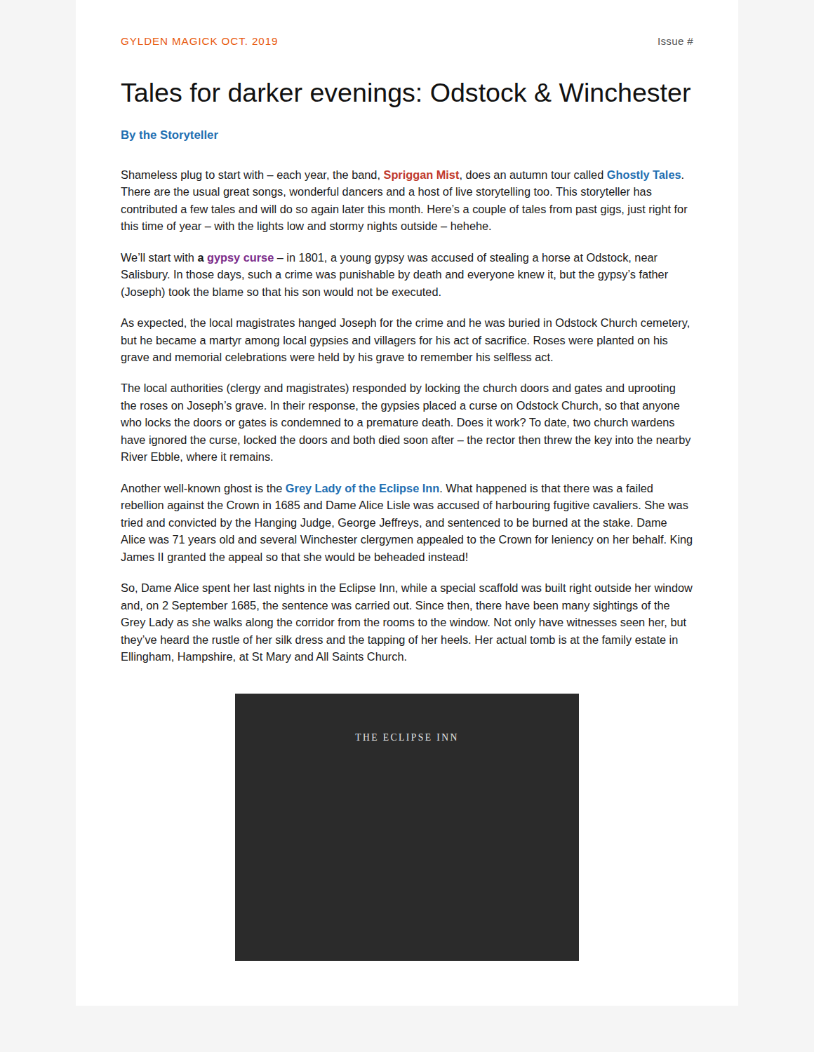Gylden Magick Oct. 2019 Issue #
Tales for darker evenings: Odstock & Winchester
By the Storyteller
Shameless plug to start with – each year, the band, Spriggan Mist, does an autumn tour called Ghostly Tales. There are the usual great songs, wonderful dancers and a host of live storytelling too. This storyteller has contributed a few tales and will do so again later this month. Here’s a couple of tales from past gigs, just right for this time of year – with the lights low and stormy nights outside – hehehe.
We’ll start with a gypsy curse – in 1801, a young gypsy was accused of stealing a horse at Odstock, near Salisbury. In those days, such a crime was punishable by death and everyone knew it, but the gypsy’s father (Joseph) took the blame so that his son would not be executed.
As expected, the local magistrates hanged Joseph for the crime and he was buried in Odstock Church cemetery, but he became a martyr among local gypsies and villagers for his act of sacrifice. Roses were planted on his grave and memorial celebrations were held by his grave to remember his selfless act.
The local authorities (clergy and magistrates) responded by locking the church doors and gates and uprooting the roses on Joseph’s grave. In their response, the gypsies placed a curse on Odstock Church, so that anyone who locks the doors or gates is condemned to a premature death. Does it work? To date, two church wardens have ignored the curse, locked the doors and both died soon after – the rector then threw the key into the nearby River Ebble, where it remains.
Another well-known ghost is the Grey Lady of the Eclipse Inn. What happened is that there was a failed rebellion against the Crown in 1685 and Dame Alice Lisle was accused of harbouring fugitive cavaliers. She was tried and convicted by the Hanging Judge, George Jeffreys, and sentenced to be burned at the stake. Dame Alice was 71 years old and several Winchester clergymen appealed to the Crown for leniency on her behalf. King James II granted the appeal so that she would be beheaded instead!
So, Dame Alice spent her last nights in the Eclipse Inn, while a special scaffold was built right outside her window and, on 2 September 1685, the sentence was carried out. Since then, there have been many sightings of the Grey Lady as she walks along the corridor from the rooms to the window. Not only have witnesses seen her, but they’ve heard the rustle of her silk dress and the tapping of her heels. Her actual tomb is at the family estate in Ellingham, Hampshire, at St Mary and All Saints Church.